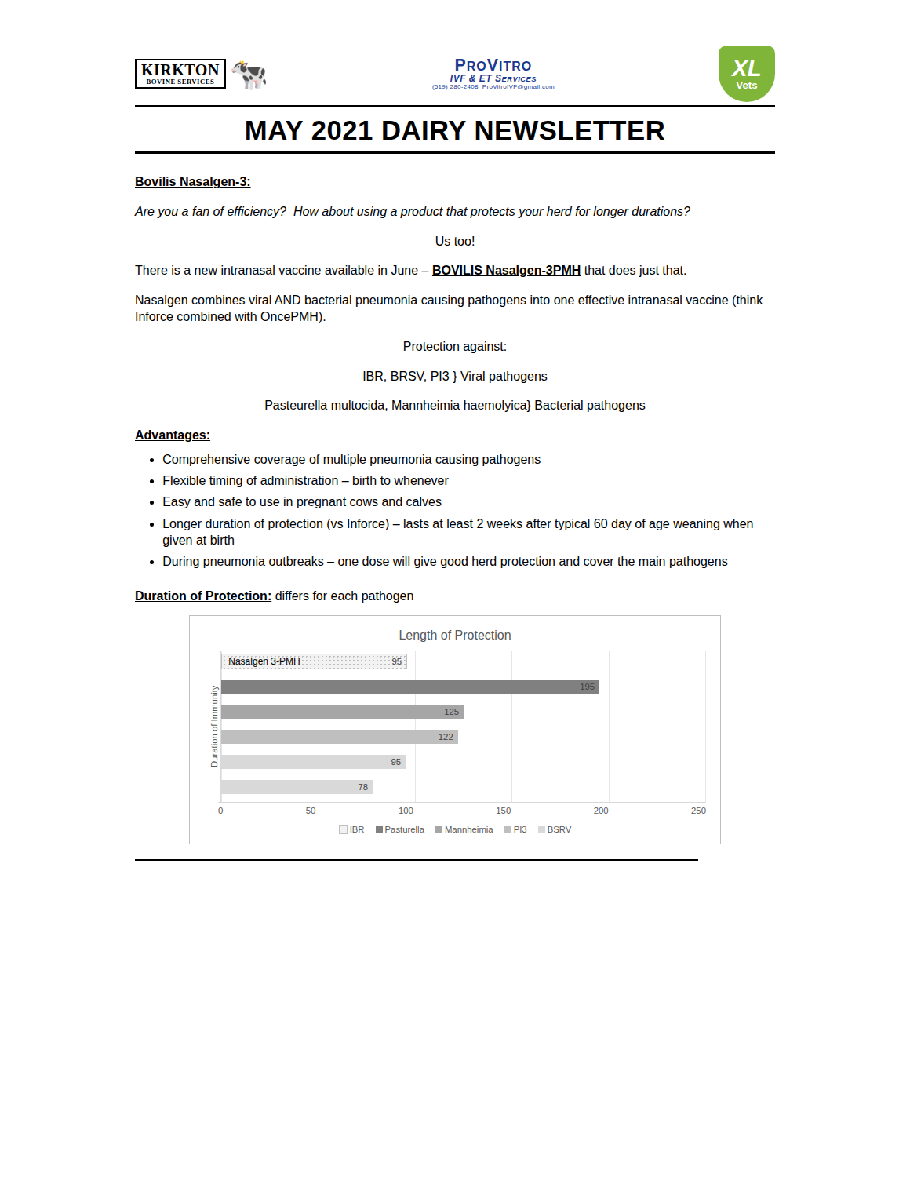KIRKTON BOVINE SERVICES
🐄
PROVITRO
IVF & ET SERVICES
(519) 280-2408 ProVitroIVF@gmail.com
XL
Vets
MAY 2021 DAIRY NEWSLETTER
Bovilis Nasalgen-3:
Are you a fan of efficiency? How about using a product that protects your herd for longer durations?
Us too!
There is a new intranasal vaccine available in June – BOVILIS Nasalgen-3PMH that does just that.
Nasalgen combines viral AND bacterial pneumonia causing pathogens into one effective intranasal vaccine (think Inforce combined with OncePMH).
Protection against:
IBR, BRSV, PI3 } Viral pathogens
Pasteurella multocida, Mannheimia haemolyica} Bacterial pathogens
Advantages:
Comprehensive coverage of multiple pneumonia causing pathogens
Flexible timing of administration – birth to whenever
Easy and safe to use in pregnant cows and calves
Longer duration of protection (vs Inforce) – lasts at least 2 weeks after typical 60 day of age weaning when given at birth
During pneumonia outbreaks – one dose will give good herd protection and cover the main pathogens
Duration of Protection: differs for each pathogen
Length of Protection
Duration of Immunity
Nasalgen 3-PMH 95
195
125
122
95
78
050100150200250
IBR Pasturella Mannheimia PI3 BSRV